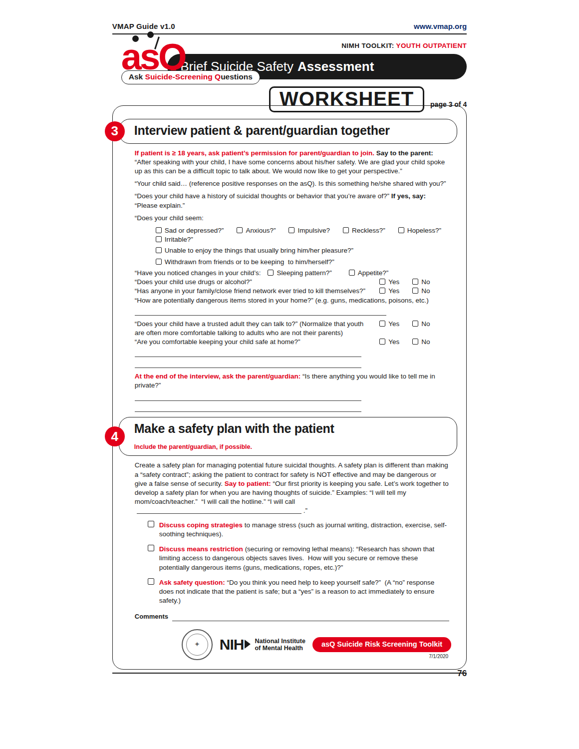VMAP Guide v1.0
www.vmap.org
asQ
Ask Suicide-Screening Questions
NIMH TOOLKIT: YOUTH OUTPATIENT
Brief Suicide Safety Assessment
WORKSHEET
page 3 of 4
3
Interview patient & parent/guardian together
If patient is ≥ 18 years, ask patient’s permission for parent/guardian to join. Say to the parent: “After speaking with your child, I have some concerns about his/her safety. We are glad your child spoke up as this can be a difficult topic to talk about. We would now like to get your perspective.”
“Your child said… (reference positive responses on the asQ). Is this something he/she shared with you?”
“Does your child have a history of suicidal thoughts or behavior that you’re aware of?” If yes, say: “Please explain.”
“Does your child seem:
Sad or depressed?” Anxious?” Impulsive? Reckless?” Hopeless?” Irritable?”
Unable to enjoy the things that usually bring him/her pleasure?”
Withdrawn from friends or to be keeping to him/herself?”
“Have you noticed changes in your child’s: Sleeping pattern?” Appetite?”
“Does your child use drugs or alcohol?”
Yes No
“Has anyone in your family/close friend network ever tried to kill themselves?”
Yes No
“How are potentially dangerous items stored in your home?” (e.g. guns, medications, poisons, etc.)
“Does your child have a trusted adult they can talk to?” (Normalize that youth are often more comfortable talking to adults who are not their parents)
Yes No
“Are you comfortable keeping your child safe at home?”
Yes No
At the end of the interview, ask the parent/guardian: “Is there anything you would like to tell me in private?”
4
Make a safety plan with the patient Include the parent/guardian, if possible.
Create a safety plan for managing potential future suicidal thoughts. A safety plan is different than making a “safety contract”; asking the patient to contract for safety is NOT effective and may be dangerous or give a false sense of security. Say to patient: “Our first priority is keeping you safe. Let’s work together to develop a safety plan for when you are having thoughts of suicide.” Examples: “I will tell my mom/coach/teacher.” “I will call the hotline.” “I will call .”
Discuss coping strategies to manage stress (such as journal writing, distraction, exercise, self-soothing techniques).
Discuss means restriction (securing or removing lethal means): “Research has shown that limiting access to dangerous objects saves lives. How will you secure or remove these potentially dangerous items (guns, medications, ropes, etc.)?”
Ask safety question: “Do you think you need help to keep yourself safe?” (A “no” response does not indicate that the patient is safe; but a “yes” is a reason to act immediately to ensure safety.)
Comments
✦
NIH
National Institute
of Mental Health
asQ Suicide Risk Screening Toolkit 7/1/2020
76